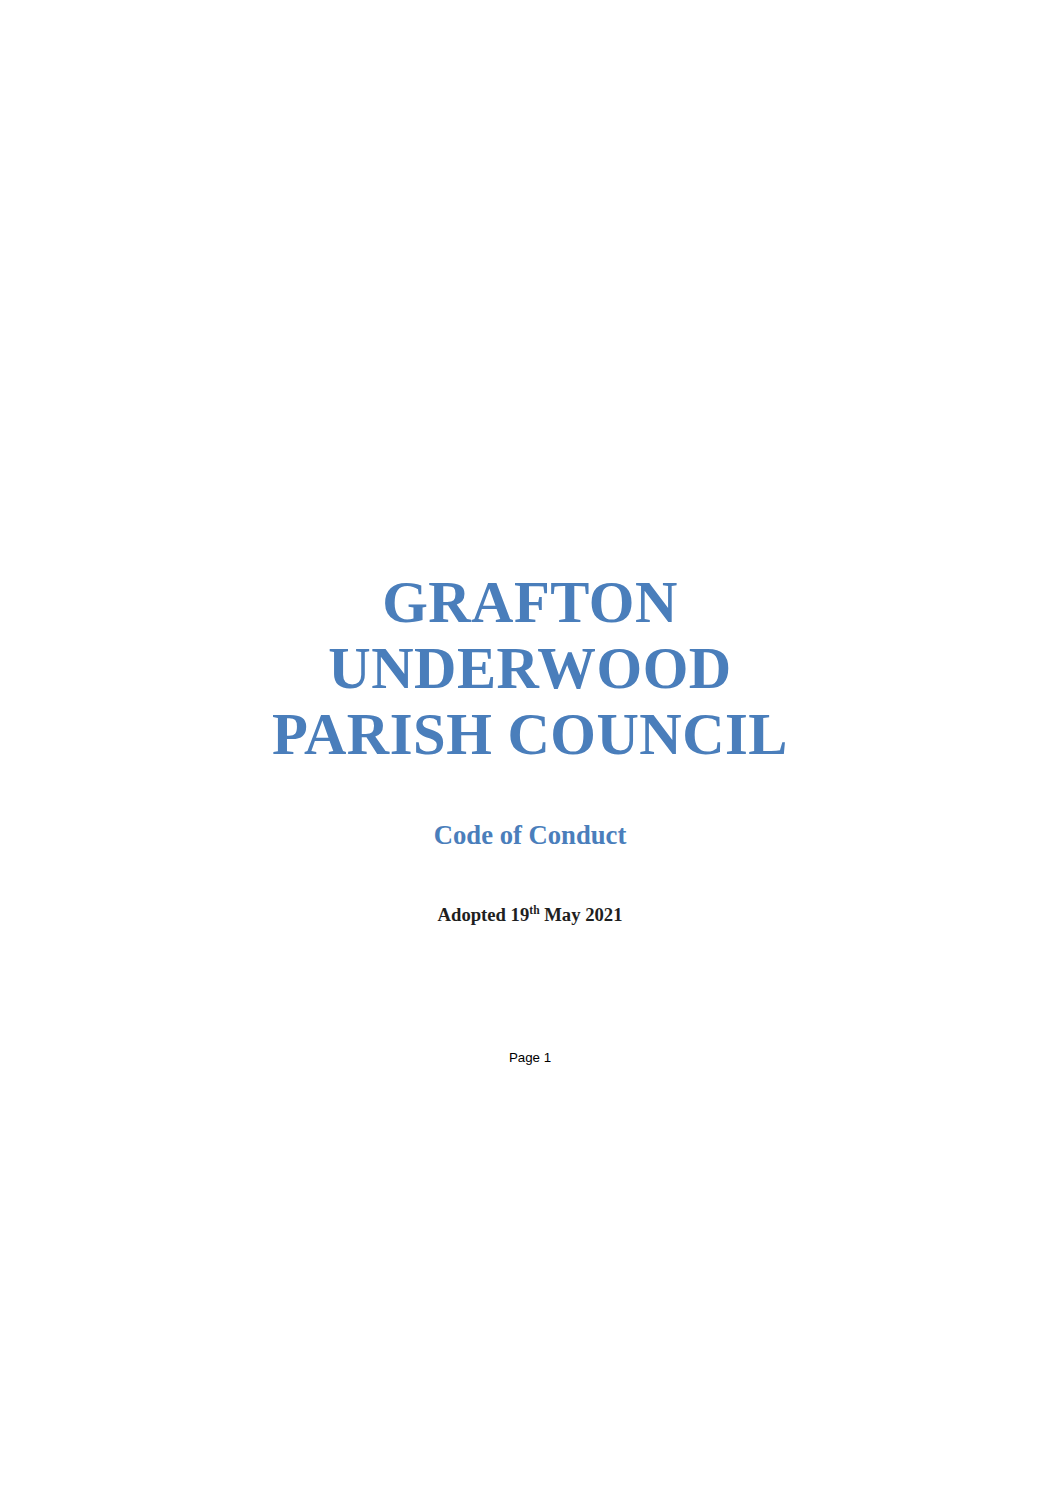GRAFTON UNDERWOOD PARISH COUNCIL
Code of Conduct
Adopted 19th May 2021
Page 1